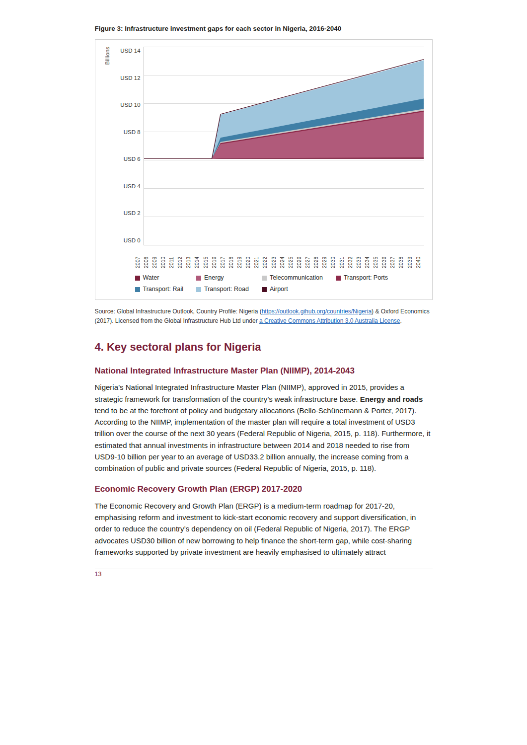Figure 3: Infrastructure investment gaps for each sector in Nigeria, 2016-2040
Billions
USD 14
USD 12
USD 10
USD 8
USD 6
USD 4
USD 2
USD 0
2007200820092010201120122013201420152016201720182019202020212022202320242025202620272028202920302031203220332034203520362037203820392040
Water
Energy
Telecommunication
Transport: Ports
Transport: Rail
Transport: Road
Airport
Source: Global Infrastructure Outlook, Country Profile: Nigeria (https://outlook.gihub.org/countries/Nigeria) & Oxford Economics (2017). Licensed from the Global Infrastructure Hub Ltd under a Creative Commons Attribution 3.0 Australia License.
4. Key sectoral plans for Nigeria
National Integrated Infrastructure Master Plan (NIIMP), 2014-2043
Nigeria’s National Integrated Infrastructure Master Plan (NIIMP), approved in 2015, provides a strategic framework for transformation of the country’s weak infrastructure base. Energy and roads tend to be at the forefront of policy and budgetary allocations (Bello-Schünemann & Porter, 2017). According to the NIIMP, implementation of the master plan will require a total investment of USD3 trillion over the course of the next 30 years (Federal Republic of Nigeria, 2015, p. 118). Furthermore, it estimated that annual investments in infrastructure between 2014 and 2018 needed to rise from USD9-10 billion per year to an average of USD33.2 billion annually, the increase coming from a combination of public and private sources (Federal Republic of Nigeria, 2015, p. 118).
Economic Recovery Growth Plan (ERGP) 2017-2020
The Economic Recovery and Growth Plan (ERGP) is a medium-term roadmap for 2017-20, emphasising reform and investment to kick-start economic recovery and support diversification, in order to reduce the country’s dependency on oil (Federal Republic of Nigeria, 2017). The ERGP advocates USD30 billion of new borrowing to help finance the short-term gap, while cost-sharing frameworks supported by private investment are heavily emphasised to ultimately attract
13